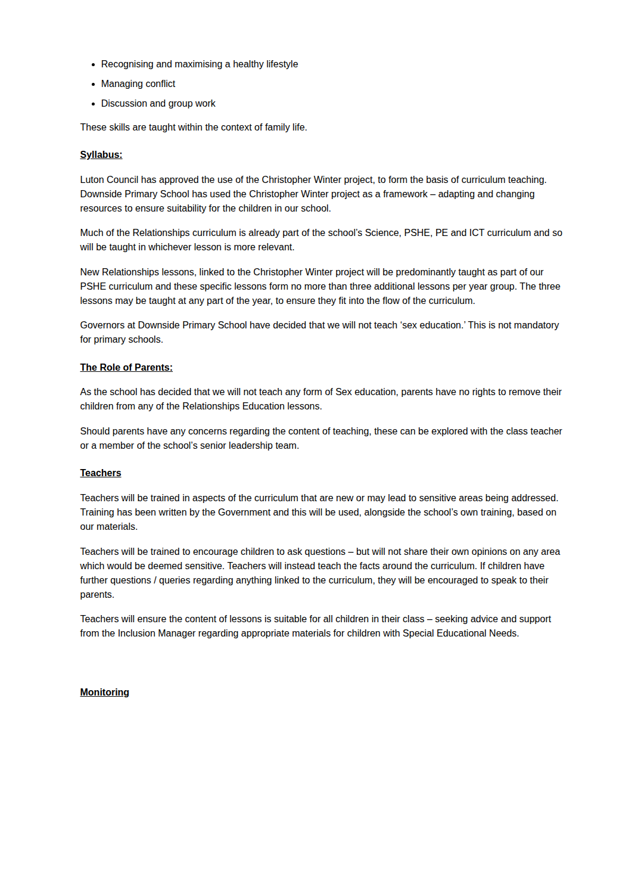Recognising and maximising a healthy lifestyle
Managing conflict
Discussion and group work
These skills are taught within the context of family life.
Syllabus:
Luton Council has approved the use of the Christopher Winter project, to form the basis of curriculum teaching. Downside Primary School has used the Christopher Winter project as a framework – adapting and changing resources to ensure suitability for the children in our school.
Much of the Relationships curriculum is already part of the school’s Science, PSHE, PE and ICT curriculum and so will be taught in whichever lesson is more relevant.
New Relationships lessons, linked to the Christopher Winter project will be predominantly taught as part of our PSHE curriculum and these specific lessons form no more than three additional lessons per year group. The three lessons may be taught at any part of the year, to ensure they fit into the flow of the curriculum.
Governors at Downside Primary School have decided that we will not teach ‘sex education.’ This is not mandatory for primary schools.
The Role of Parents:
As the school has decided that we will not teach any form of Sex education, parents have no rights to remove their children from any of the Relationships Education lessons.
Should parents have any concerns regarding the content of teaching, these can be explored with the class teacher or a member of the school’s senior leadership team.
Teachers
Teachers will be trained in aspects of the curriculum that are new or may lead to sensitive areas being addressed. Training has been written by the Government and this will be used, alongside the school’s own training, based on our materials.
Teachers will be trained to encourage children to ask questions – but will not share their own opinions on any area which would be deemed sensitive. Teachers will instead teach the facts around the curriculum. If children have further questions / queries regarding anything linked to the curriculum, they will be encouraged to speak to their parents.
Teachers will ensure the content of lessons is suitable for all children in their class – seeking advice and support from the Inclusion Manager regarding appropriate materials for children with Special Educational Needs.
Monitoring